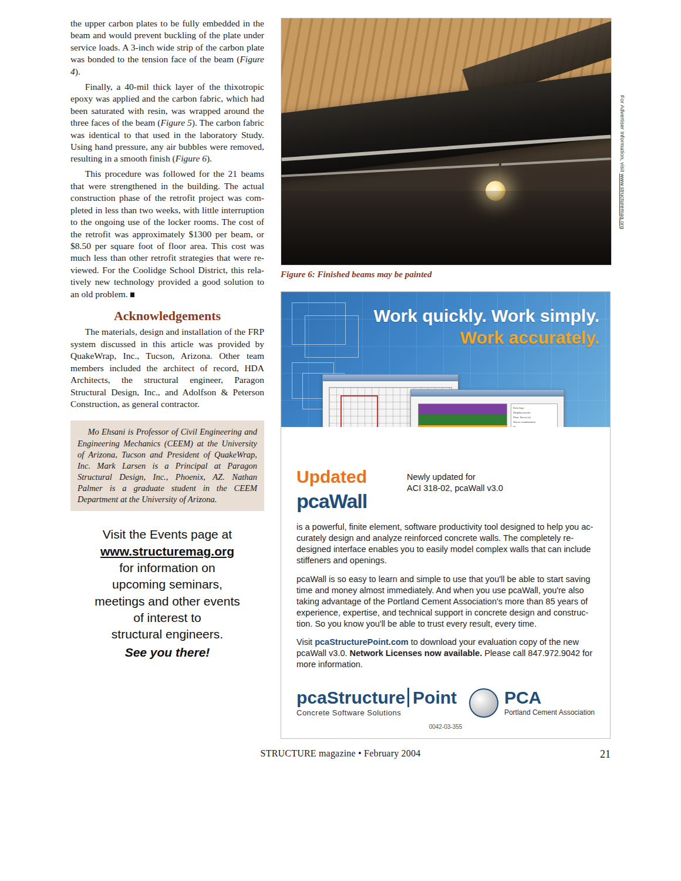the upper carbon plates to be fully embedded in the beam and would prevent buckling of the plate under service loads. A 3-inch wide strip of the carbon plate was bonded to the tension face of the beam (Figure 4).
Finally, a 40-mil thick layer of the thixotropic epoxy was applied and the carbon fabric, which had been saturated with resin, was wrapped around the three faces of the beam (Figure 5). The carbon fabric was identical to that used in the laboratory Study. Using hand pressure, any air bubbles were removed, resulting in a smooth finish (Figure 6).
This procedure was followed for the 21 beams that were strengthened in the building. The actual construction phase of the retrofit project was completed in less than two weeks, with little interruption to the ongoing use of the locker rooms. The cost of the retrofit was approximately $1300 per beam, or $8.50 per square foot of floor area. This cost was much less than other retrofit strategies that were reviewed. For the Coolidge School District, this relatively new technology provided a good solution to an old problem.
Acknowledgements
The materials, design and installation of the FRP system discussed in this article was provided by QuakeWrap, Inc., Tucson, Arizona. Other team members included the architect of record, HDA Architects, the structural engineer, Paragon Structural Design, Inc., and Adolfson & Peterson Construction, as general contractor.
Mo Ehsani is Professor of Civil Engineering and Engineering Mechanics (CEEM) at the University of Arizona, Tucson and President of QuakeWrap, Inc. Mark Larsen is a Principal at Paragon Structural Design, Inc., Phoenix, AZ. Nathan Palmer is a graduate student in the CEEM Department at the University of Arizona.
Visit the Events page at
www.structuremag.org
for information on
upcoming seminars,
meetings and other events
of interest to
structural engineers.
See you there!
Figure 6: Finished beams may be painted
Work quickly. Work simply.
Work accurately.
Envelope
Displacements
Plate Stress (x)
Stress combination
Sx
Sy
Txy
Stress contours
Updated
pca Wall
Newly updated for
ACI 318-02, pcaWall v3.0
is a powerful, finite element, software productivity tool designed to help you accurately design and analyze reinforced concrete walls. The completely redesigned interface enables you to easily model complex walls that can include stiffeners and openings.
pcaWall is so easy to learn and simple to use that you'll be able to start saving time and money almost immediately. And when you use pcaWall, you're also taking advantage of the Portland Cement Association's more than 85 years of experience, expertise, and technical support in concrete design and construction. So you know you'll be able to trust every result, every time.
Visit pcaStructurePoint.com to download your evaluation copy of the new pcaWall v3.0. Network Licenses now available. Please call 847.972.9042 for more information.
pca Structure Point
Concrete Software Solutions
PCA
Portland Cement Association
0042-03-355
For Advertiser Information, visit www.structuremag.org
STRUCTURE magazine • February 2004 21